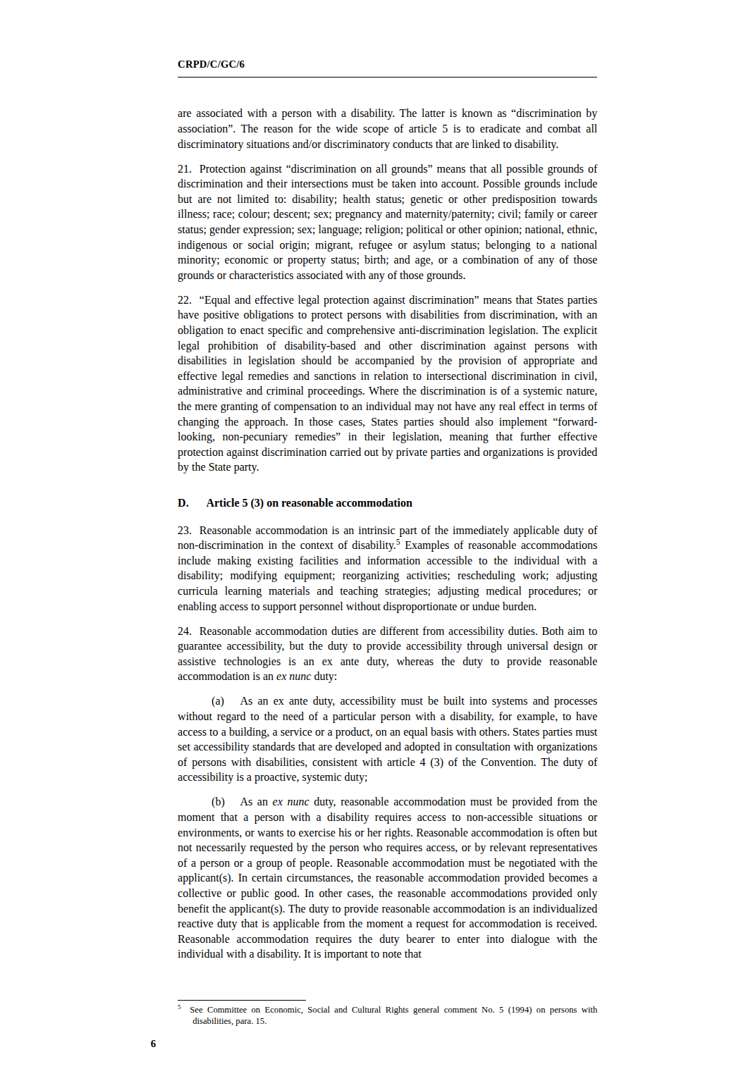CRPD/C/GC/6
are associated with a person with a disability. The latter is known as “discrimination by association”. The reason for the wide scope of article 5 is to eradicate and combat all discriminatory situations and/or discriminatory conducts that are linked to disability.
21. Protection against “discrimination on all grounds” means that all possible grounds of discrimination and their intersections must be taken into account. Possible grounds include but are not limited to: disability; health status; genetic or other predisposition towards illness; race; colour; descent; sex; pregnancy and maternity/paternity; civil; family or career status; gender expression; sex; language; religion; political or other opinion; national, ethnic, indigenous or social origin; migrant, refugee or asylum status; belonging to a national minority; economic or property status; birth; and age, or a combination of any of those grounds or characteristics associated with any of those grounds.
22.“Equal and effective legal protection against discrimination” means that States parties have positive obligations to protect persons with disabilities from discrimination, with an obligation to enact specific and comprehensive anti-discrimination legislation. The explicit legal prohibition of disability-based and other discrimination against persons with disabilities in legislation should be accompanied by the provision of appropriate and effective legal remedies and sanctions in relation to intersectional discrimination in civil, administrative and criminal proceedings. Where the discrimination is of a systemic nature, the mere granting of compensation to an individual may not have any real effect in terms of changing the approach. In those cases, States parties should also implement “forward-looking, non-pecuniary remedies” in their legislation, meaning that further effective protection against discrimination carried out by private parties and organizations is provided by the State party.
D. Article 5 (3) on reasonable accommodation
23. Reasonable accommodation is an intrinsic part of the immediately applicable duty of non-discrimination in the context of disability.5 Examples of reasonable accommodations include making existing facilities and information accessible to the individual with a disability; modifying equipment; reorganizing activities; rescheduling work; adjusting curricula learning materials and teaching strategies; adjusting medical procedures; or enabling access to support personnel without disproportionate or undue burden.
24. Reasonable accommodation duties are different from accessibility duties. Both aim to guarantee accessibility, but the duty to provide accessibility through universal design or assistive technologies is an ex ante duty, whereas the duty to provide reasonable accommodation is an ex nunc duty:
(a) As an ex ante duty, accessibility must be built into systems and processes without regard to the need of a particular person with a disability, for example, to have access to a building, a service or a product, on an equal basis with others. States parties must set accessibility standards that are developed and adopted in consultation with organizations of persons with disabilities, consistent with article 4 (3) of the Convention. The duty of accessibility is a proactive, systemic duty;
(b) As an ex nunc duty, reasonable accommodation must be provided from the moment that a person with a disability requires access to non-accessible situations or environments, or wants to exercise his or her rights. Reasonable accommodation is often but not necessarily requested by the person who requires access, or by relevant representatives of a person or a group of people. Reasonable accommodation must be negotiated with the applicant(s). In certain circumstances, the reasonable accommodation provided becomes a collective or public good. In other cases, the reasonable accommodations provided only benefit the applicant(s). The duty to provide reasonable accommodation is an individualized reactive duty that is applicable from the moment a request for accommodation is received. Reasonable accommodation requires the duty bearer to enter into dialogue with the individual with a disability. It is important to note that
5 See Committee on Economic, Social and Cultural Rights general comment No. 5 (1994) on persons with disabilities, para. 15.
6